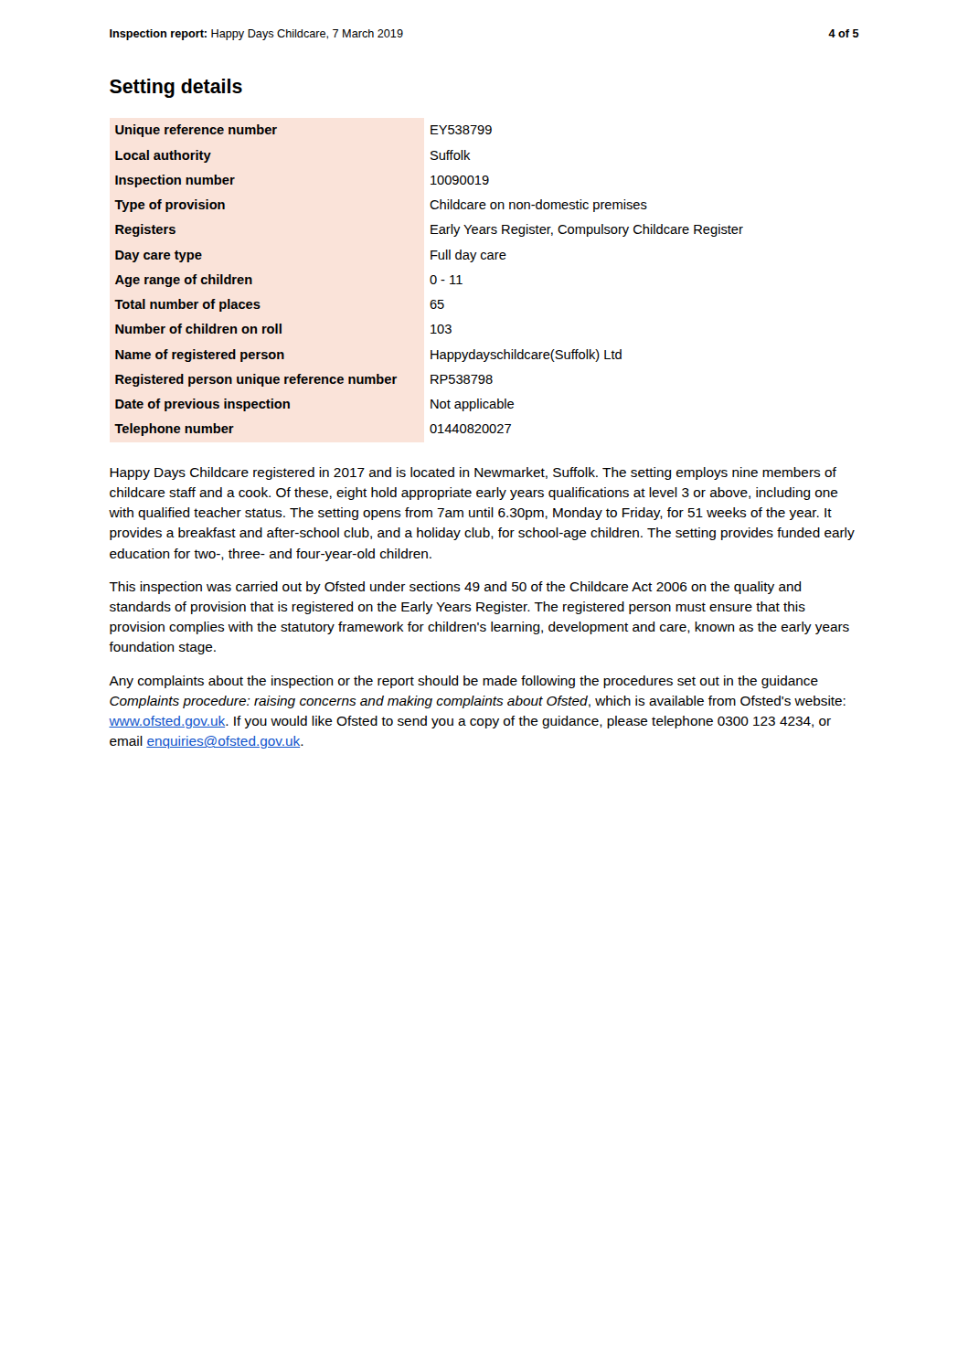Inspection report: Happy Days Childcare, 7 March 2019
4 of 5
Setting details
| Unique reference number | EY538799 |
| Local authority | Suffolk |
| Inspection number | 10090019 |
| Type of provision | Childcare on non-domestic premises |
| Registers | Early Years Register, Compulsory Childcare Register |
| Day care type | Full day care |
| Age range of children | 0 - 11 |
| Total number of places | 65 |
| Number of children on roll | 103 |
| Name of registered person | Happydayschildcare(Suffolk) Ltd |
| Registered person unique reference number | RP538798 |
| Date of previous inspection | Not applicable |
| Telephone number | 01440820027 |
Happy Days Childcare registered in 2017 and is located in Newmarket, Suffolk. The setting employs nine members of childcare staff and a cook. Of these, eight hold appropriate early years qualifications at level 3 or above, including one with qualified teacher status. The setting opens from 7am until 6.30pm, Monday to Friday, for 51 weeks of the year. It provides a breakfast and after-school club, and a holiday club, for school-age children. The setting provides funded early education for two-, three- and four-year-old children.
This inspection was carried out by Ofsted under sections 49 and 50 of the Childcare Act 2006 on the quality and standards of provision that is registered on the Early Years Register. The registered person must ensure that this provision complies with the statutory framework for children's learning, development and care, known as the early years foundation stage.
Any complaints about the inspection or the report should be made following the procedures set out in the guidance Complaints procedure: raising concerns and making complaints about Ofsted, which is available from Ofsted's website: www.ofsted.gov.uk. If you would like Ofsted to send you a copy of the guidance, please telephone 0300 123 4234, or email enquiries@ofsted.gov.uk.